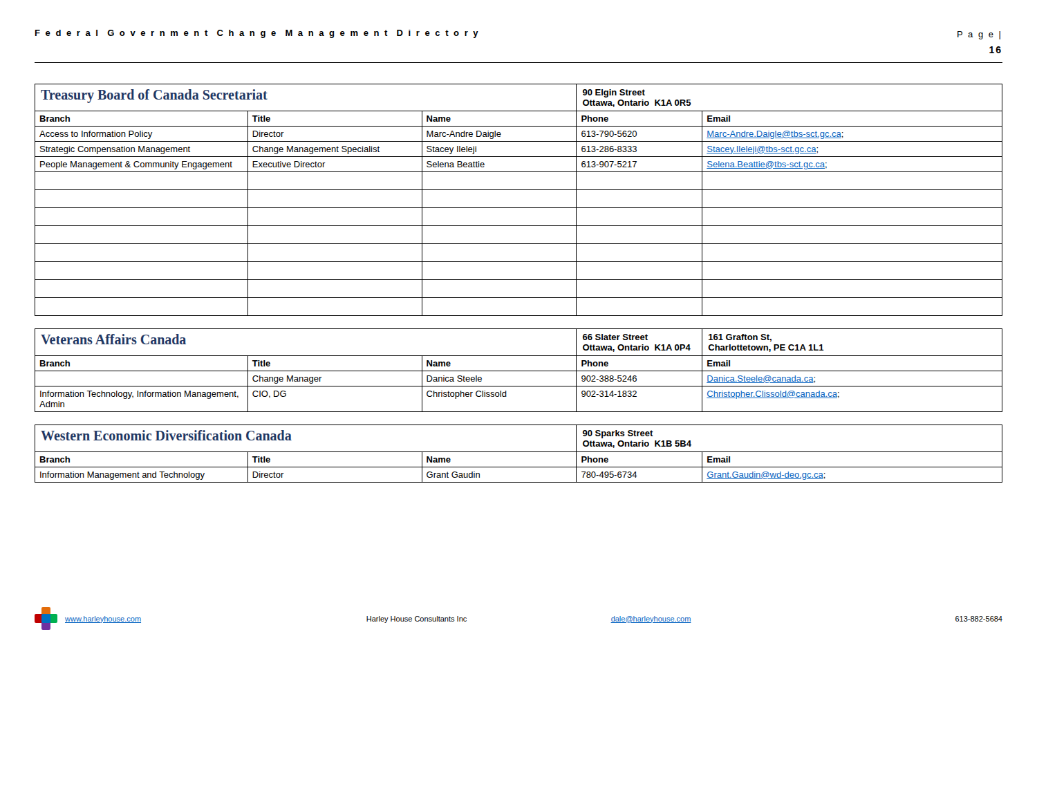F e d e r a l G o v e r n m e n t C h a n g e M a n a g e m e n t D i r e c t o r y
P a g e |
16
| Treasury Board of Canada Secretariat | 90 Elgin Street Ottawa, Ontario K1A 0R5 |
| Branch | Title | Name | Phone | Email |
| Access to Information Policy | Director | Marc-Andre Daigle | 613-790-5620 | Marc-Andre.Daigle@tbs-sct.gc.ca ; |
| Strategic Compensation Management | Change Management Specialist | Stacey Ileleji | 613-286-8333 | Stacey.Ileleji@tbs-sct.gc.ca ; |
| People Management & Community Engagement | Executive Director | Selena Beattie | 613-907-5217 | Selena.Beattie@tbs-sct.gc.ca ; |
| Veterans Affairs Canada | 66 Slater Street Ottawa, Ontario K1A 0P4 | 161 Grafton St, Charlottetown, PE C1A 1L1 |
| Branch | Title | Name | Phone | Email |
| | Change Manager | Danica Steele | 902-388-5246 | Danica.Steele@canada.ca ; |
| Information Technology, Information Management, Admin | CIO, DG | Christopher Clissold | 902-314-1832 | Christopher.Clissold@canada.ca ; |
| Western Economic Diversification Canada | 90 Sparks Street Ottawa, Ontario K1B 5B4 |
| Branch | Title | Name | Phone | Email |
| Information Management and Technology | Director | Grant Gaudin | 780-495-6734 | Grant.Gaudin@wd-deo.gc.ca ; |
www.harleyhouse.com
Harley House Consultants Inc
dale@harleyhouse.com
613-882-5684